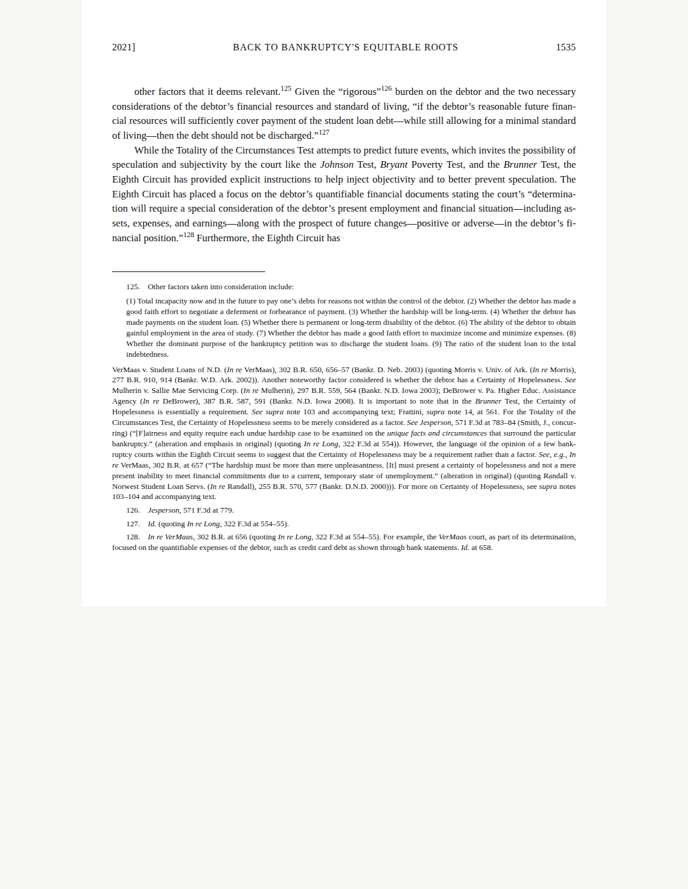2021] Back to Bankruptcy's Equitable Roots 1535
other factors that it deems relevant.125 Given the “rigorous”126 burden on the debtor and the two necessary considerations of the debtor’s financial resources and standard of living, “if the debtor’s reasonable future financial resources will sufficiently cover payment of the student loan debt—while still allowing for a minimal standard of living—then the debt should not be discharged.”127
While the Totality of the Circumstances Test attempts to predict future events, which invites the possibility of speculation and subjectivity by the court like the Johnson Test, Bryant Poverty Test, and the Brunner Test, the Eighth Circuit has provided explicit instructions to help inject objectivity and to better prevent speculation. The Eighth Circuit has placed a focus on the debtor’s quantifiable financial documents stating the court’s “determination will require a special consideration of the debtor’s present employment and financial situation—including assets, expenses, and earnings—along with the prospect of future changes—positive or adverse—in the debtor’s financial position.”128 Furthermore, the Eighth Circuit has
125. Other factors taken into consideration include:
(1) Total incapacity now and in the future to pay one’s debts for reasons not within the control of the debtor. (2) Whether the debtor has made a good faith effort to negotiate a deferment or forbearance of payment. (3) Whether the hardship will be long-term. (4) Whether the debtor has made payments on the student loan. (5) Whether there is permanent or long-term disability of the debtor. (6) The ability of the debtor to obtain gainful employment in the area of study. (7) Whether the debtor has made a good faith effort to maximize income and minimize expenses. (8) Whether the dominant purpose of the bankruptcy petition was to discharge the student loans. (9) The ratio of the student loan to the total indebtedness.
VerMaas v. Student Loans of N.D. (In re VerMaas), 302 B.R. 650, 656–57 (Bankr. D. Neb. 2003) (quoting Morris v. Univ. of Ark. (In re Morris), 277 B.R. 910, 914 (Bankr. W.D. Ark. 2002)). Another noteworthy factor considered is whether the debtor has a Certainty of Hopelessness. See Mulherin v. Sallie Mae Servicing Corp. (In re Mulherin), 297 B.R. 559, 564 (Bankr. N.D. Iowa 2003); DeBrower v. Pa. Higher Educ. Assistance Agency (In re DeBrower), 387 B.R. 587, 591 (Bankr. N.D. Iowa 2008). It is important to note that in the Brunner Test, the Certainty of Hopelessness is essentially a requirement. See supra note 103 and accompanying text; Frattini, supra note 14, at 561. For the Totality of the Circumstances Test, the Certainty of Hopelessness seems to be merely considered as a factor. See Jesperson, 571 F.3d at 783–84 (Smith, J., concurring) (“[F]airness and equity require each undue hardship case to be examined on the unique facts and circumstances that surround the particular bankruptcy.” (alteration and emphasis in original) (quoting In re Long, 322 F.3d at 554)). However, the language of the opinion of a few bankruptcy courts within the Eighth Circuit seems to suggest that the Certainty of Hopelessness may be a requirement rather than a factor. See, e.g., In re VerMaas, 302 B.R. at 657 (“The hardship must be more than mere unpleasantness. [It] must present a certainty of hopelessness and not a mere present inability to meet financial commitments due to a current, temporary state of unemployment.” (alteration in original) (quoting Randall v. Norwest Student Loan Servs. (In re Randall), 255 B.R. 570, 577 (Bankr. D.N.D. 2000))). For more on Certainty of Hopelessness, see supra notes 103–104 and accompanying text.
126. Jesperson, 571 F.3d at 779.
127. Id. (quoting In re Long, 322 F.3d at 554–55).
128. In re VerMaas, 302 B.R. at 656 (quoting In re Long, 322 F.3d at 554–55). For example, the VerMaas court, as part of its determination, focused on the quantifiable expenses of the debtor, such as credit card debt as shown through bank statements. Id. at 658.